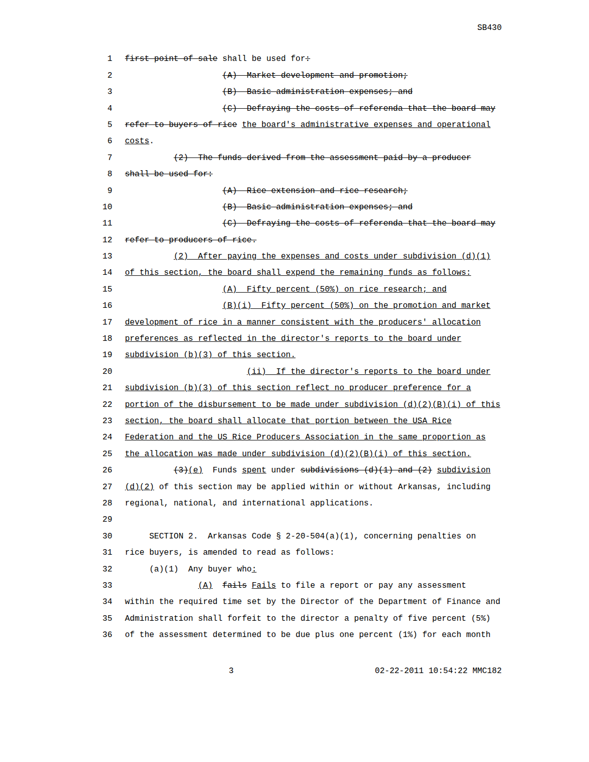SB430
| 1 | first point of sale shall be used for : |
| 2 | (A) Market development and promotion; |
| 3 | (B) Basic administration expenses; and |
| 4 | (C) Defraying the costs of referenda that the board may |
| 5 | refer to buyers of rice the board's administrative expenses and operational |
| 6 | costs . |
| 7 | (2) The funds derived from the assessment paid by a producer |
| 8 | shall be used for: |
| 9 | (A) Rice extension and rice research; |
| 10 | (B) Basic administration expenses; and |
| 11 | (C) Defraying the costs of referenda that the board may |
| 12 | refer to producers of rice. |
| 13 | (2) After paying the expenses and costs under subdivision (d)(1) |
| 14 | of this section, the board shall expend the remaining funds as follows: |
| 15 | (A) Fifty percent (50%) on rice research; and |
| 16 | (B)(i) Fifty percent (50%) on the promotion and market |
| 17 | development of rice in a manner consistent with the producers' allocation |
| 18 | preferences as reflected in the director's reports to the board under |
| 19 | subdivision (b)(3) of this section. |
| 20 | (ii) If the director's reports to the board under |
| 21 | subdivision (b)(3) of this section reflect no producer preference for a |
| 22 | portion of the disbursement to be made under subdivision (d)(2)(B)(i) of this |
| 23 | section, the board shall allocate that portion between the USA Rice |
| 24 | Federation and the US Rice Producers Association in the same proportion as |
| 25 | the allocation was made under subdivision (d)(2)(B)(i) of this section. |
| 26 | (3) (e) Funds spent under subdivisions (d)(1) and (2) subdivision |
| 27 | (d)(2) of this section may be applied within or without Arkansas, including |
| 28 | regional, national, and international applications. |
| 29 | |
| 30 | SECTION 2. Arkansas Code § 2-20-504(a)(1), concerning penalties on |
| 31 | rice buyers, is amended to read as follows: |
| 32 | (a)(1) Any buyer who : |
| 33 | (A) fails Fails to file a report or pay any assessment |
| 34 | within the required time set by the Director of the Department of Finance and |
| 35 | Administration shall forfeit to the director a penalty of five percent (5%) |
| 36 | of the assessment determined to be due plus one percent (1%) for each month |
3
02-22-2011 10:54:22 MMC182